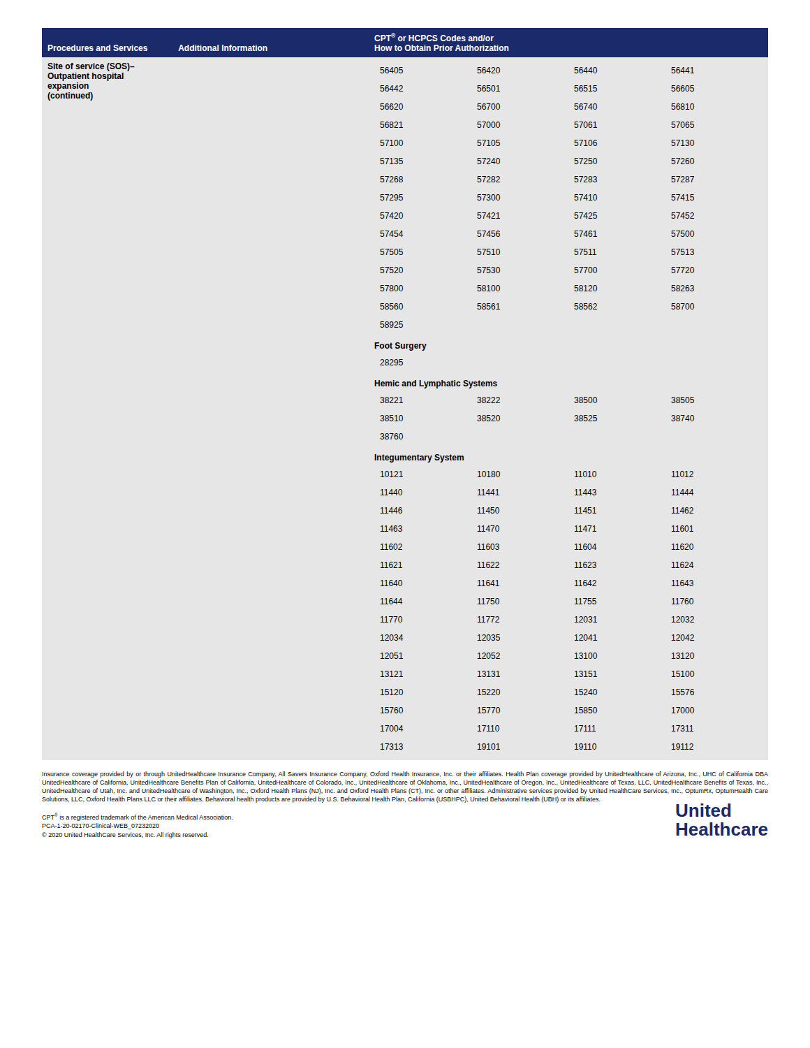| Procedures and Services | Additional Information | CPT ® or HCPCS Codes and/or How to Obtain Prior Authorization |
| --- | --- | --- |
| Site of service (SOS)–Outpatient hospital expansion (continued) | | / 56405 / 56420 / 56440 / 56441 / / 56442 / 56501 / 56515 / 56605 / / 56620 / 56700 / 56740 / 56810 / / 56821 / 57000 / 57061 / 57065 / / 57100 / 57105 / 57106 / 57130 / / 57135 / 57240 / 57250 / 57260 / / 57268 / 57282 / 57283 / 57287 / / 57295 / 57300 / 57410 / 57415 / / 57420 / 57421 / 57425 / 57452 / / 57454 / 57456 / 57461 / 57500 / / 57505 / 57510 / 57511 / 57513 / / 57520 / 57530 / 57700 / 57720 / / 57800 / 58100 / 58120 / 58263 / / 58560 / 58561 / 58562 / 58700 / / 58925 / / / / Foot Surgery / 28295 / / / / Hemic and Lymphatic Systems / 38221 / 38222 / 38500 / 38505 / / 38510 / 38520 / 38525 / 38740 / / 38760 / / / / Integumentary System / 10121 / 10180 / 11010 / 11012 / / 11440 / 11441 / 11443 / 11444 / / 11446 / 11450 / 11451 / 11462 / / 11463 / 11470 / 11471 / 11601 / / 11602 / 11603 / 11604 / 11620 / / 11621 / 11622 / 11623 / 11624 / / 11640 / 11641 / 11642 / 11643 / / 11644 / 11750 / 11755 / 11760 / / 11770 / 11772 / 12031 / 12032 / / 12034 / 12035 / 12041 / 12042 / / 12051 / 12052 / 13100 / 13120 / / 13121 / 13131 / 13151 / 15100 / / 15120 / 15220 / 15240 / 15576 / / 15760 / 15770 / 15850 / 17000 / / 17004 / 17110 / 17111 / 17311 / / 17313 / 19101 / 19110 / 19112 / |
Insurance coverage provided by or through UnitedHealthcare Insurance Company, All Savers Insurance Company, Oxford Health Insurance, Inc. or their affiliates. Health Plan coverage provided by UnitedHealthcare of Arizona, Inc., UHC of California DBA UnitedHealthcare of California, UnitedHealthcare Benefits Plan of California, UnitedHealthcare of Colorado, Inc., UnitedHealthcare of Oklahoma, Inc., UnitedHealthcare of Oregon, Inc., UnitedHealthcare of Texas, LLC, UnitedHealthcare Benefits of Texas, Inc., UnitedHealthcare of Utah, Inc. and UnitedHealthcare of Washington, Inc., Oxford Health Plans (NJ), Inc. and Oxford Health Plans (CT), Inc. or other affiliates. Administrative services provided by United HealthCare Services, Inc., OptumRx, OptumHealth Care Solutions, LLC, Oxford Health Plans LLC or their affiliates. Behavioral health products are provided by U.S. Behavioral Health Plan, California (USBHPC), United Behavioral Health (UBH) or its affiliates.
CPT® is a registered trademark of the American Medical Association.
PCA-1-20-02170-Clinical-WEB_07232020
© 2020 United HealthCare Services, Inc. All rights reserved.
United
Healthcare